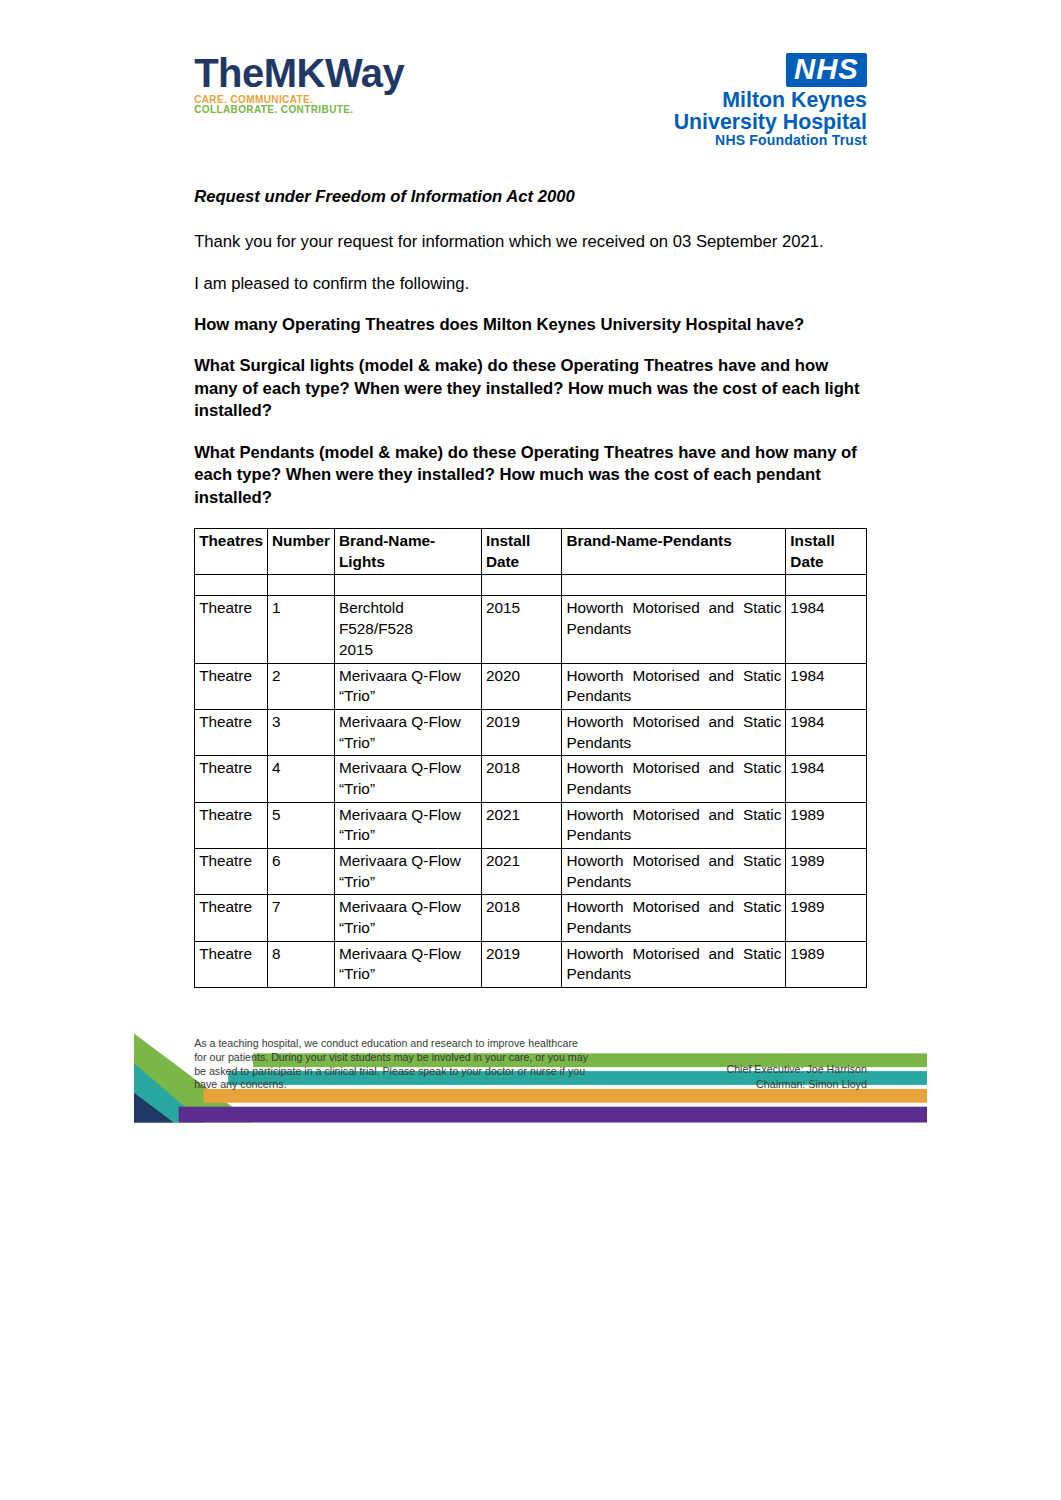The MK Way
CARE. COMMUNICATE.
COLLABORATE. CONTRIBUTE.
NHS
Milton Keynes
University Hospital
NHS Foundation Trust
Request under Freedom of Information Act 2000
Thank you for your request for information which we received on 03 September 2021.
I am pleased to confirm the following.
How many Operating Theatres does Milton Keynes University Hospital have?
What Surgical lights (model & make) do these Operating Theatres have and how many of each type? When were they installed? How much was the cost of each light installed?
What Pendants (model & make) do these Operating Theatres have and how many of each type? When were they installed? How much was the cost of each pendant installed?
| Theatres | Number | Brand-Name-Lights | Install Date | Brand-Name-Pendants | Install Date |
| --- | --- | --- | --- | --- | --- |
| Theatre | 1 | Berchtold F528/F528 2015 | 2015 | Howorth Motorised and Static Pendants | 1984 |
| Theatre | 2 | Merivaara Q-Flow “Trio” | 2020 | Howorth Motorised and Static Pendants | 1984 |
| Theatre | 3 | Merivaara Q-Flow “Trio” | 2019 | Howorth Motorised and Static Pendants | 1984 |
| Theatre | 4 | Merivaara Q-Flow “Trio” | 2018 | Howorth Motorised and Static Pendants | 1984 |
| Theatre | 5 | Merivaara Q-Flow “Trio” | 2021 | Howorth Motorised and Static Pendants | 1989 |
| Theatre | 6 | Merivaara Q-Flow “Trio” | 2021 | Howorth Motorised and Static Pendants | 1989 |
| Theatre | 7 | Merivaara Q-Flow “Trio” | 2018 | Howorth Motorised and Static Pendants | 1989 |
| Theatre | 8 | Merivaara Q-Flow “Trio” | 2019 | Howorth Motorised and Static Pendants | 1989 |
As a teaching hospital, we conduct education and research to improve healthcare for our patients. During your visit students may be involved in your care, or you may be asked to participate in a clinical trial. Please speak to your doctor or nurse if you have any concerns.
Chief Executive: Joe Harrison
Chairman: Simon Lloyd